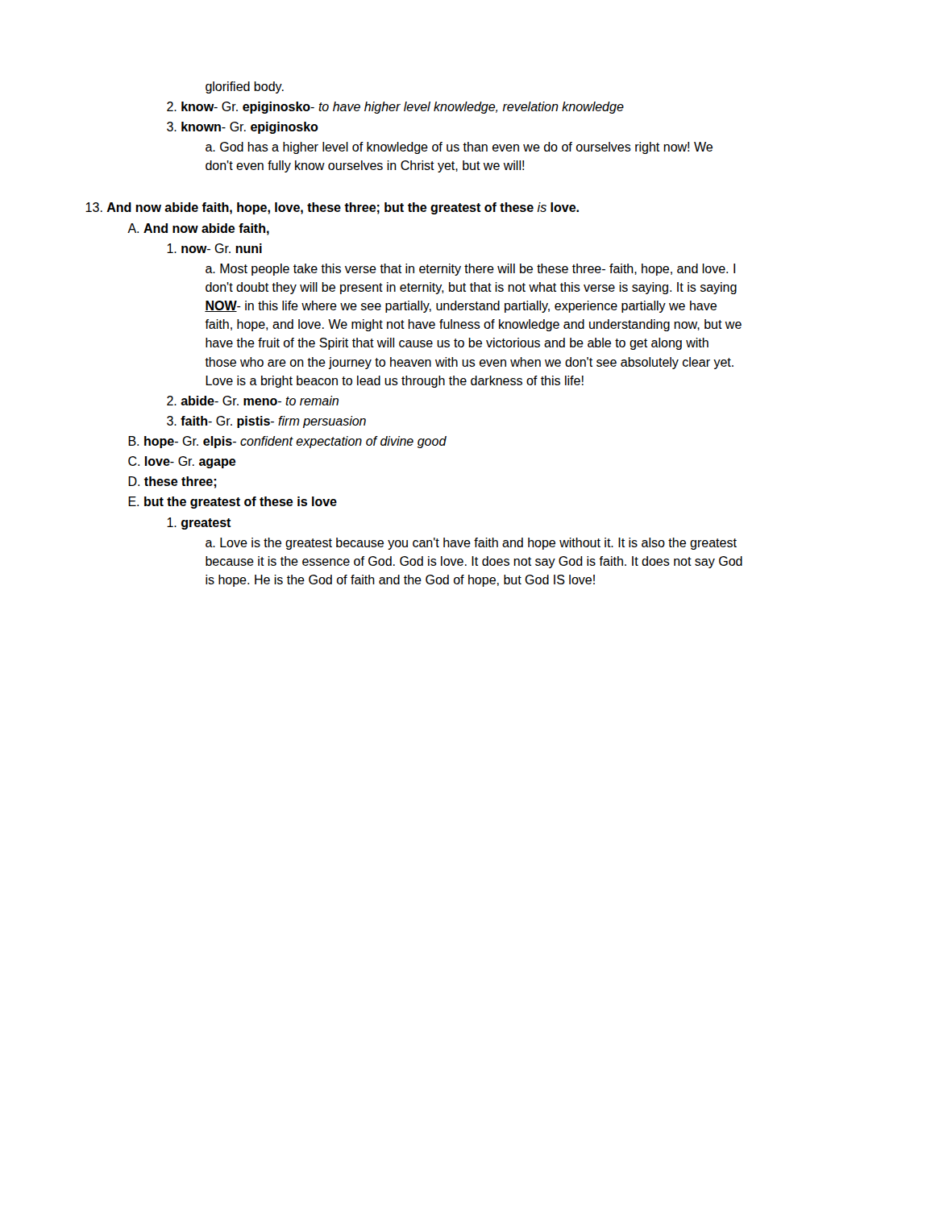glorified body.
2. know- Gr. epiginosko- to have higher level knowledge, revelation knowledge
3. known- Gr. epiginosko
a. God has a higher level of knowledge of us than even we do of ourselves right now! We don't even fully know ourselves in Christ yet, but we will!
13. And now abide faith, hope, love, these three; but the greatest of these is love.
A. And now abide faith,
1. now- Gr. nuni
a. Most people take this verse that in eternity there will be these three- faith, hope, and love. I don't doubt they will be present in eternity, but that is not what this verse is saying. It is saying NOW- in this life where we see partially, understand partially, experience partially we have faith, hope, and love. We might not have fulness of knowledge and understanding now, but we have the fruit of the Spirit that will cause us to be victorious and be able to get along with those who are on the journey to heaven with us even when we don't see absolutely clear yet. Love is a bright beacon to lead us through the darkness of this life!
2. abide- Gr. meno- to remain
3. faith- Gr. pistis- firm persuasion
B. hope- Gr. elpis- confident expectation of divine good
C. love- Gr. agape
D. these three;
E. but the greatest of these is love
1. greatest
a. Love is the greatest because you can't have faith and hope without it. It is also the greatest because it is the essence of God. God is love. It does not say God is faith. It does not say God is hope. He is the God of faith and the God of hope, but God IS love!